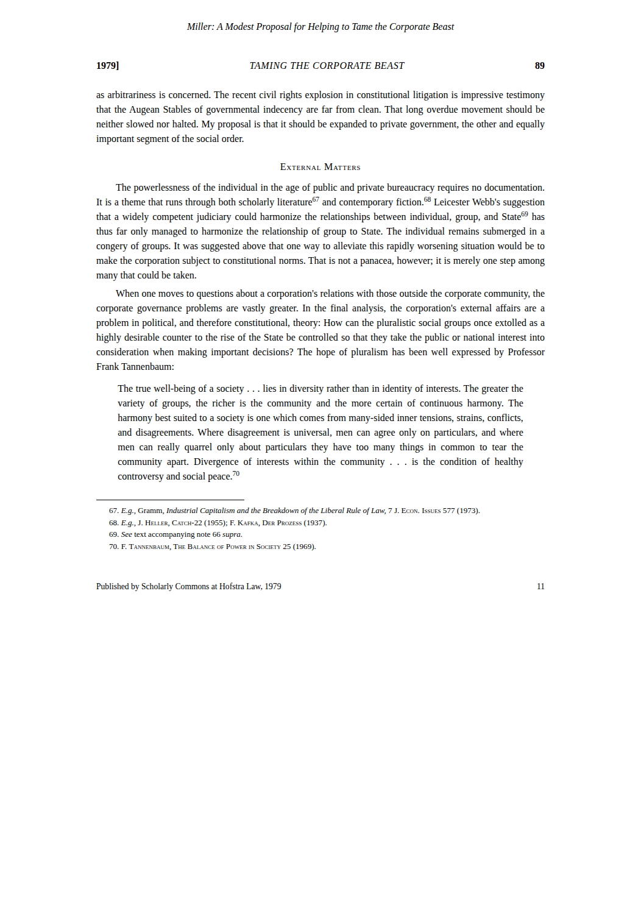Miller: A Modest Proposal for Helping to Tame the Corporate Beast
1979] TAMING THE CORPORATE BEAST 89
as arbitrariness is concerned. The recent civil rights explosion in constitutional litigation is impressive testimony that the Augean Stables of governmental indecency are far from clean. That long overdue movement should be neither slowed nor halted. My proposal is that it should be expanded to private government, the other and equally important segment of the social order.
External Matters
The powerlessness of the individual in the age of public and private bureaucracy requires no documentation. It is a theme that runs through both scholarly literature67 and contemporary fiction.68 Leicester Webb's suggestion that a widely competent judiciary could harmonize the relationships between individual, group, and State69 has thus far only managed to harmonize the relationship of group to State. The individual remains submerged in a congery of groups. It was suggested above that one way to alleviate this rapidly worsening situation would be to make the corporation subject to constitutional norms. That is not a panacea, however; it is merely one step among many that could be taken.
When one moves to questions about a corporation's relations with those outside the corporate community, the corporate governance problems are vastly greater. In the final analysis, the corporation's external affairs are a problem in political, and therefore constitutional, theory: How can the pluralistic social groups once extolled as a highly desirable counter to the rise of the State be controlled so that they take the public or national interest into consideration when making important decisions? The hope of pluralism has been well expressed by Professor Frank Tannenbaum:
The true well-being of a society . . . lies in diversity rather than in identity of interests. The greater the variety of groups, the richer is the community and the more certain of continuous harmony. The harmony best suited to a society is one which comes from many-sided inner tensions, strains, conflicts, and disagreements. Where disagreement is universal, men can agree only on particulars, and where men can really quarrel only about particulars they have too many things in common to tear the community apart. Divergence of interests within the community . . . is the condition of healthy controversy and social peace.70
67. E.g., Gramm, Industrial Capitalism and the Breakdown of the Liberal Rule of Law, 7 J. Econ. Issues 577 (1973).
68. E.g., J. Heller, Catch-22 (1955); F. Kafka, Der Prozess (1937).
69. See text accompanying note 66 supra.
70. F. Tannenbaum, The Balance of Power in Society 25 (1969).
Published by Scholarly Commons at Hofstra Law, 1979 11